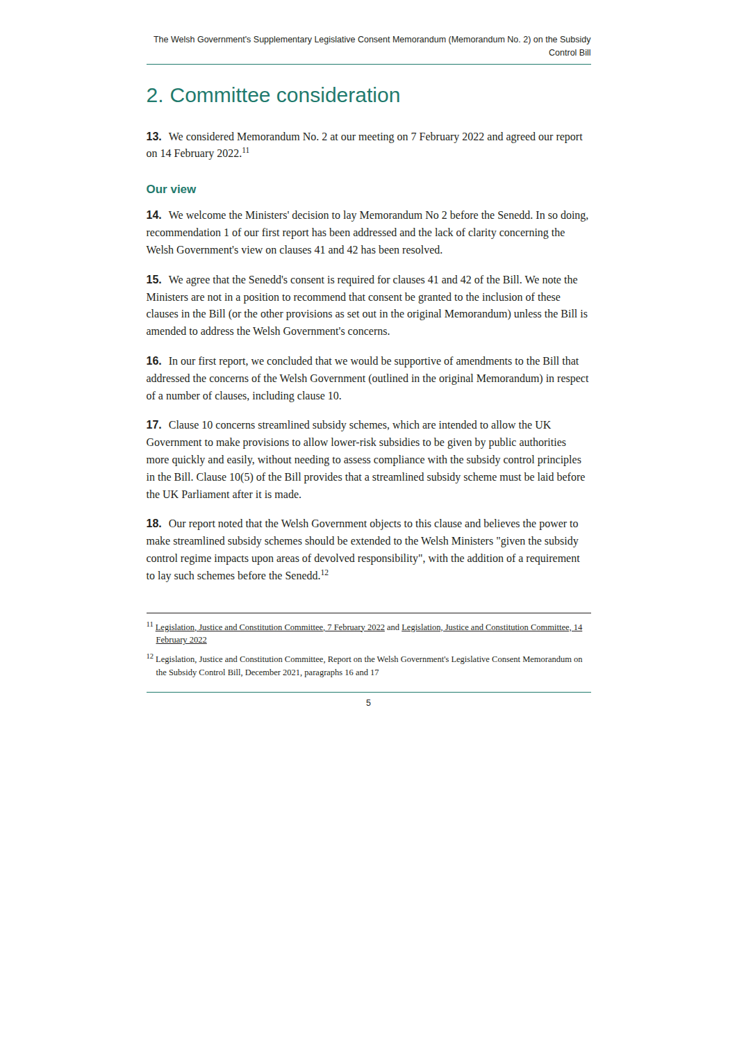The Welsh Government's Supplementary Legislative Consent Memorandum (Memorandum No. 2) on the Subsidy
Control Bill
2. Committee consideration
13. We considered Memorandum No. 2 at our meeting on 7 February 2022 and agreed our report on 14 February 2022.11
Our view
14. We welcome the Ministers' decision to lay Memorandum No 2 before the Senedd. In so doing, recommendation 1 of our first report has been addressed and the lack of clarity concerning the Welsh Government's view on clauses 41 and 42 has been resolved.
15. We agree that the Senedd's consent is required for clauses 41 and 42 of the Bill. We note the Ministers are not in a position to recommend that consent be granted to the inclusion of these clauses in the Bill (or the other provisions as set out in the original Memorandum) unless the Bill is amended to address the Welsh Government's concerns.
16. In our first report, we concluded that we would be supportive of amendments to the Bill that addressed the concerns of the Welsh Government (outlined in the original Memorandum) in respect of a number of clauses, including clause 10.
17. Clause 10 concerns streamlined subsidy schemes, which are intended to allow the UK Government to make provisions to allow lower-risk subsidies to be given by public authorities more quickly and easily, without needing to assess compliance with the subsidy control principles in the Bill. Clause 10(5) of the Bill provides that a streamlined subsidy scheme must be laid before the UK Parliament after it is made.
18. Our report noted that the Welsh Government objects to this clause and believes the power to make streamlined subsidy schemes should be extended to the Welsh Ministers "given the subsidy control regime impacts upon areas of devolved responsibility", with the addition of a requirement to lay such schemes before the Senedd.12
11 Legislation, Justice and Constitution Committee, 7 February 2022 and Legislation, Justice and Constitution Committee, 14 February 2022
12 Legislation, Justice and Constitution Committee, Report on the Welsh Government's Legislative Consent Memorandum on the Subsidy Control Bill, December 2021, paragraphs 16 and 17
5